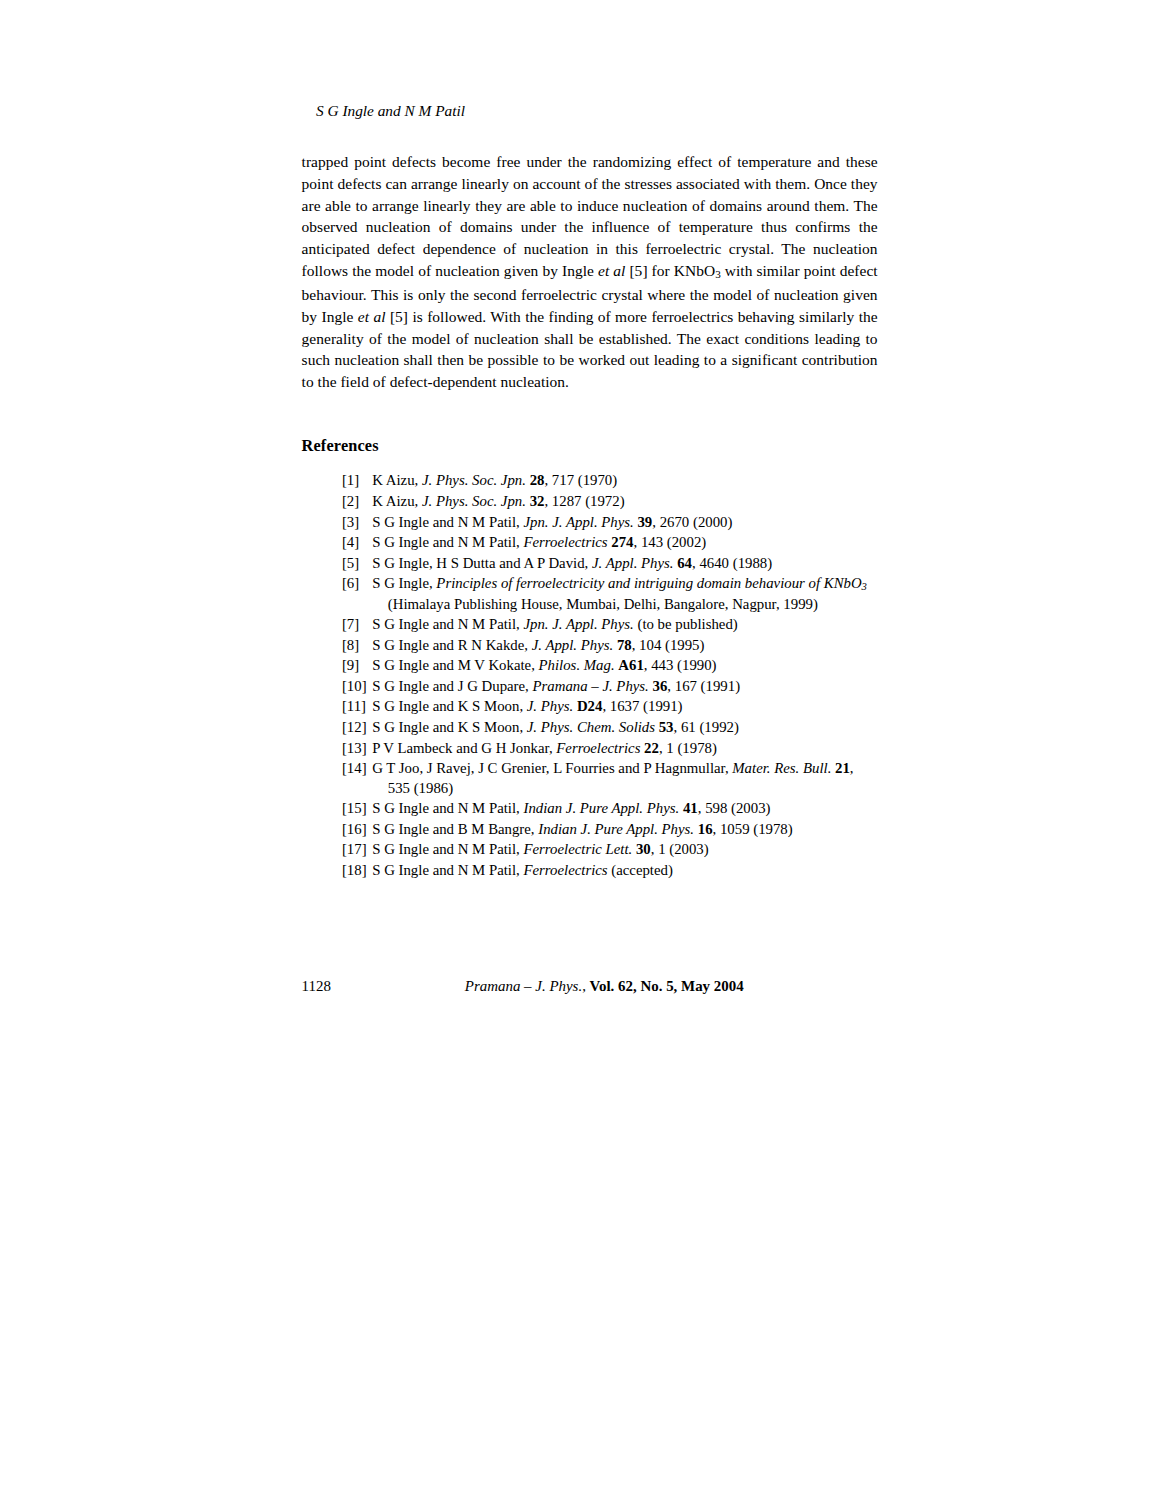S G Ingle and N M Patil
trapped point defects become free under the randomizing effect of temperature and these point defects can arrange linearly on account of the stresses associated with them. Once they are able to arrange linearly they are able to induce nucleation of domains around them. The observed nucleation of domains under the influence of temperature thus confirms the anticipated defect dependence of nucleation in this ferroelectric crystal. The nucleation follows the model of nucleation given by Ingle et al [5] for KNbO3 with similar point defect behaviour. This is only the second ferroelectric crystal where the model of nucleation given by Ingle et al [5] is followed. With the finding of more ferroelectrics behaving similarly the generality of the model of nucleation shall be established. The exact conditions leading to such nucleation shall then be possible to be worked out leading to a significant contribution to the field of defect-dependent nucleation.
References
[1] K Aizu, J. Phys. Soc. Jpn. 28, 717 (1970)
[2] K Aizu, J. Phys. Soc. Jpn. 32, 1287 (1972)
[3] S G Ingle and N M Patil, Jpn. J. Appl. Phys. 39, 2670 (2000)
[4] S G Ingle and N M Patil, Ferroelectrics 274, 143 (2002)
[5] S G Ingle, H S Dutta and A P David, J. Appl. Phys. 64, 4640 (1988)
[6] S G Ingle, Principles of ferroelectricity and intriguing domain behaviour of KNbO3 (Himalaya Publishing House, Mumbai, Delhi, Bangalore, Nagpur, 1999)
[7] S G Ingle and N M Patil, Jpn. J. Appl. Phys. (to be published)
[8] S G Ingle and R N Kakde, J. Appl. Phys. 78, 104 (1995)
[9] S G Ingle and M V Kokate, Philos. Mag. A61, 443 (1990)
[10] S G Ingle and J G Dupare, Pramana – J. Phys. 36, 167 (1991)
[11] S G Ingle and K S Moon, J. Phys. D24, 1637 (1991)
[12] S G Ingle and K S Moon, J. Phys. Chem. Solids 53, 61 (1992)
[13] P V Lambeck and G H Jonkar, Ferroelectrics 22, 1 (1978)
[14] G T Joo, J Ravej, J C Grenier, L Fourries and P Hagnmullar, Mater. Res. Bull. 21, 535 (1986)
[15] S G Ingle and N M Patil, Indian J. Pure Appl. Phys. 41, 598 (2003)
[16] S G Ingle and B M Bangre, Indian J. Pure Appl. Phys. 16, 1059 (1978)
[17] S G Ingle and N M Patil, Ferroelectric Lett. 30, 1 (2003)
[18] S G Ingle and N M Patil, Ferroelectrics (accepted)
1128
Pramana – J. Phys., Vol. 62, No. 5, May 2004